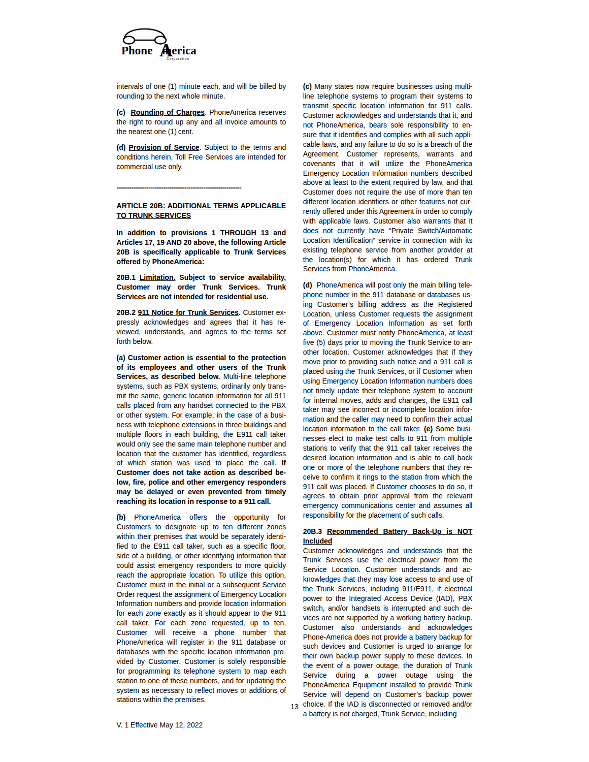Phone merica A Corporation
intervals of one (1) minute each, and will be billed by rounding to the next whole minute.
(c) Rounding of Charges. PhoneAmerica reserves the right to round up any and all invoice amounts to the nearest one (1) cent.
(d) Provision of Service. Subject to the terms and conditions herein, Toll Free Services are intended for commercial use only.
-----------------------------------------------------------
ARTICLE 20B: ADDITIONAL TERMS APPLICABLE TO TRUNK SERVICES
In addition to provisions 1 THROUGH 13 and Articles 17, 19 AND 20 above, the following Article 20B is specifically applicable to Trunk Services offered by PhoneAmerica:
20B.1 Limitation. Subject to service availability, Customer may order Trunk Services. Trunk Services are not intended for residential use.
20B.2 911 Notice for Trunk Services. Customer expressly acknowledges and agrees that it has reviewed, understands, and agrees to the terms set forth below.
(a) Customer action is essential to the protection of its employees and other users of the Trunk Services, as described below. Multi-line telephone systems, such as PBX systems, ordinarily only transmit the same, generic location information for all 911 calls placed from any handset connected to the PBX or other system. For example, in the case of a business with telephone extensions in three buildings and multiple floors in each building, the E911 call taker would only see the same main telephone number and location that the customer has identified, regardless of which station was used to place the call. If Customer does not take action as described below, fire, police and other emergency responders may be delayed or even prevented from timely reaching its location in response to a 911 call.
(b) PhoneAmerica offers the opportunity for Customers to designate up to ten different zones within their premises that would be separately identified to the E911 call taker, such as a specific floor, side of a building, or other identifying information that could assist emergency responders to more quickly reach the appropriate location. To utilize this option, Customer must in the initial or a subsequent Service Order request the assignment of Emergency Location Information numbers and provide location information for each zone exactly as it should appear to the 911 call taker. For each zone requested, up to ten, Customer will receive a phone number that PhoneAmerica will register in the 911 database or databases with the specific location information provided by Customer. Customer is solely responsible for programming its telephone system to map each station to one of these numbers, and for updating the system as necessary to reflect moves or additions of stations within the premises.
(c) Many states now require businesses using multi-line telephone systems to program their systems to transmit specific location information for 911 calls. Customer acknowledges and understands that it, and not PhoneAmerica, bears sole responsibility to ensure that it identifies and complies with all such applicable laws, and any failure to do so is a breach of the Agreement. Customer represents, warrants and covenants that it will utilize the PhoneAmerica Emergency Location Information numbers described above at least to the extent required by law, and that Customer does not require the use of more than ten different location identifiers or other features not currently offered under this Agreement in order to comply with applicable laws. Customer also warrants that it does not currently have “Private Switch/Automatic Location Identification” service in connection with its existing telephone service from another provider at the location(s) for which it has ordered Trunk Services from PhoneAmerica.
(d) PhoneAmerica will post only the main billing telephone number in the 911 database or databases using Customer’s billing address as the Registered Location, unless Customer requests the assignment of Emergency Location Information as set forth above. Customer must notify PhoneAmerica, at least five (5) days prior to moving the Trunk Service to another location. Customer acknowledges that if they move prior to providing such notice and a 911 call is placed using the Trunk Services, or if Customer when using Emergency Location Information numbers does not timely update their telephone system to account for internal moves, adds and changes, the E911 call taker may see incorrect or incomplete location information and the caller may need to confirm their actual location information to the call taker. (e) Some businesses elect to make test calls to 911 from multiple stations to verify that the 911 call taker receives the desired location information and is able to call back one or more of the telephone numbers that they receive to confirm it rings to the station from which the 911 call was placed. If Customer chooses to do so, it agrees to obtain prior approval from the relevant emergency communications center and assumes all responsibility for the placement of such calls.
20B.3 Recommended Battery Back-Up is NOT Included
Customer acknowledges and understands that the Trunk Services use the electrical power from the Service Location. Customer understands and acknowledges that they may lose access to and use of the Trunk Services, including 911/E911, if electrical power to the Integrated Access Device (IAD), PBX switch, and/or handsets is interrupted and such devices are not supported by a working battery backup. Customer also understands and acknowledges Phone-America does not provide a battery backup for such devices and Customer is urged to arrange for their own backup power supply to these devices. In the event of a power outage, the duration of Trunk Service during a power outage using the PhoneAmerica Equipment installed to provide Trunk Service will depend on Customer’s backup power choice. If the IAD is disconnected or removed and/or a battery is not charged, Trunk Service, including
13
V. 1 Effective May 12, 2022